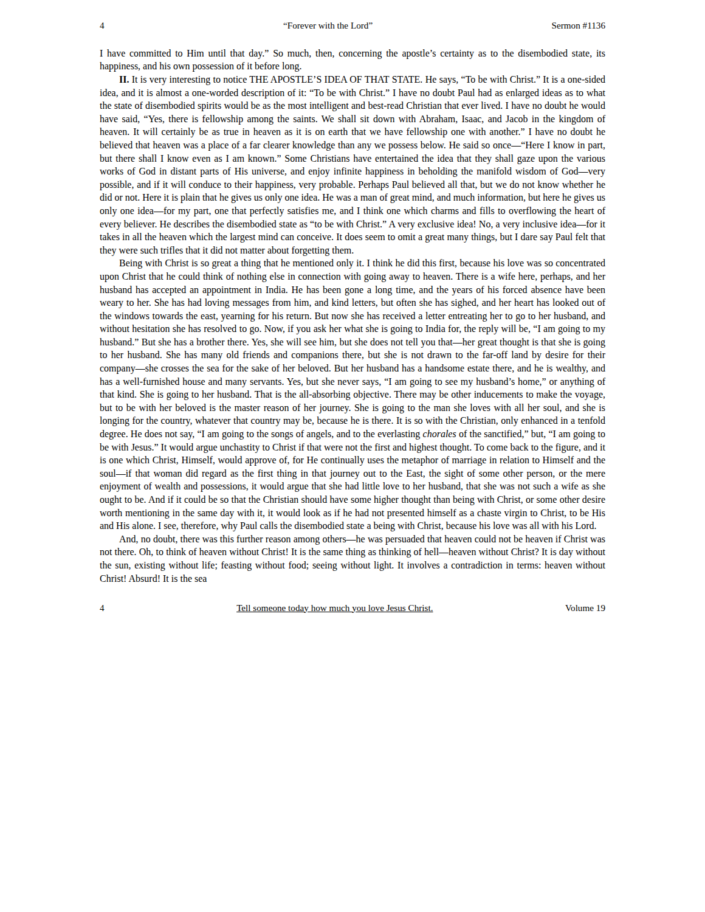4 “Forever with the Lord” Sermon #1136
I have committed to Him until that day.” So much, then, concerning the apostle’s certainty as to the disembodied state, its happiness, and his own possession of it before long.
II. It is very interesting to notice THE APOSTLE’S IDEA OF THAT STATE. He says, “To be with Christ.” It is a one-sided idea, and it is almost a one-worded description of it: “To be with Christ.” I have no doubt Paul had as enlarged ideas as to what the state of disembodied spirits would be as the most intelligent and best-read Christian that ever lived. I have no doubt he would have said, “Yes, there is fellowship among the saints. We shall sit down with Abraham, Isaac, and Jacob in the kingdom of heaven. It will certainly be as true in heaven as it is on earth that we have fellowship one with another.” I have no doubt he believed that heaven was a place of a far clearer knowledge than any we possess below. He said so once—“Here I know in part, but there shall I know even as I am known.” Some Christians have entertained the idea that they shall gaze upon the various works of God in distant parts of His universe, and enjoy infinite happiness in beholding the manifold wisdom of God—very possible, and if it will conduce to their happiness, very probable. Perhaps Paul believed all that, but we do not know whether he did or not. Here it is plain that he gives us only one idea. He was a man of great mind, and much information, but here he gives us only one idea—for my part, one that perfectly satisfies me, and I think one which charms and fills to overflowing the heart of every believer. He describes the disembodied state as “to be with Christ.” A very exclusive idea! No, a very inclusive idea—for it takes in all the heaven which the largest mind can conceive. It does seem to omit a great many things, but I dare say Paul felt that they were such trifles that it did not matter about forgetting them.
Being with Christ is so great a thing that he mentioned only it. I think he did this first, because his love was so concentrated upon Christ that he could think of nothing else in connection with going away to heaven. There is a wife here, perhaps, and her husband has accepted an appointment in India. He has been gone a long time, and the years of his forced absence have been weary to her. She has had loving messages from him, and kind letters, but often she has sighed, and her heart has looked out of the windows towards the east, yearning for his return. But now she has received a letter entreating her to go to her husband, and without hesitation she has resolved to go. Now, if you ask her what she is going to India for, the reply will be, “I am going to my husband.” But she has a brother there. Yes, she will see him, but she does not tell you that—her great thought is that she is going to her husband. She has many old friends and companions there, but she is not drawn to the far-off land by desire for their company—she crosses the sea for the sake of her beloved. But her husband has a handsome estate there, and he is wealthy, and has a well-furnished house and many servants. Yes, but she never says, “I am going to see my husband’s home,” or anything of that kind. She is going to her husband. That is the all-absorbing objective. There may be other inducements to make the voyage, but to be with her beloved is the master reason of her journey. She is going to the man she loves with all her soul, and she is longing for the country, whatever that country may be, because he is there. It is so with the Christian, only enhanced in a tenfold degree. He does not say, “I am going to the songs of angels, and to the everlasting chorales of the sanctified,” but, “I am going to be with Jesus.” It would argue unchastity to Christ if that were not the first and highest thought. To come back to the figure, and it is one which Christ, Himself, would approve of, for He continually uses the metaphor of marriage in relation to Himself and the soul—if that woman did regard as the first thing in that journey out to the East, the sight of some other person, or the mere enjoyment of wealth and possessions, it would argue that she had little love to her husband, that she was not such a wife as she ought to be. And if it could be so that the Christian should have some higher thought than being with Christ, or some other desire worth mentioning in the same day with it, it would look as if he had not presented himself as a chaste virgin to Christ, to be His and His alone. I see, therefore, why Paul calls the disembodied state a being with Christ, because his love was all with his Lord.
And, no doubt, there was this further reason among others—he was persuaded that heaven could not be heaven if Christ was not there. Oh, to think of heaven without Christ! It is the same thing as thinking of hell—heaven without Christ? It is day without the sun, existing without life; feasting without food; seeing without light. It involves a contradiction in terms: heaven without Christ! Absurd! It is the sea
4 Tell someone today how much you love Jesus Christ. Volume 19